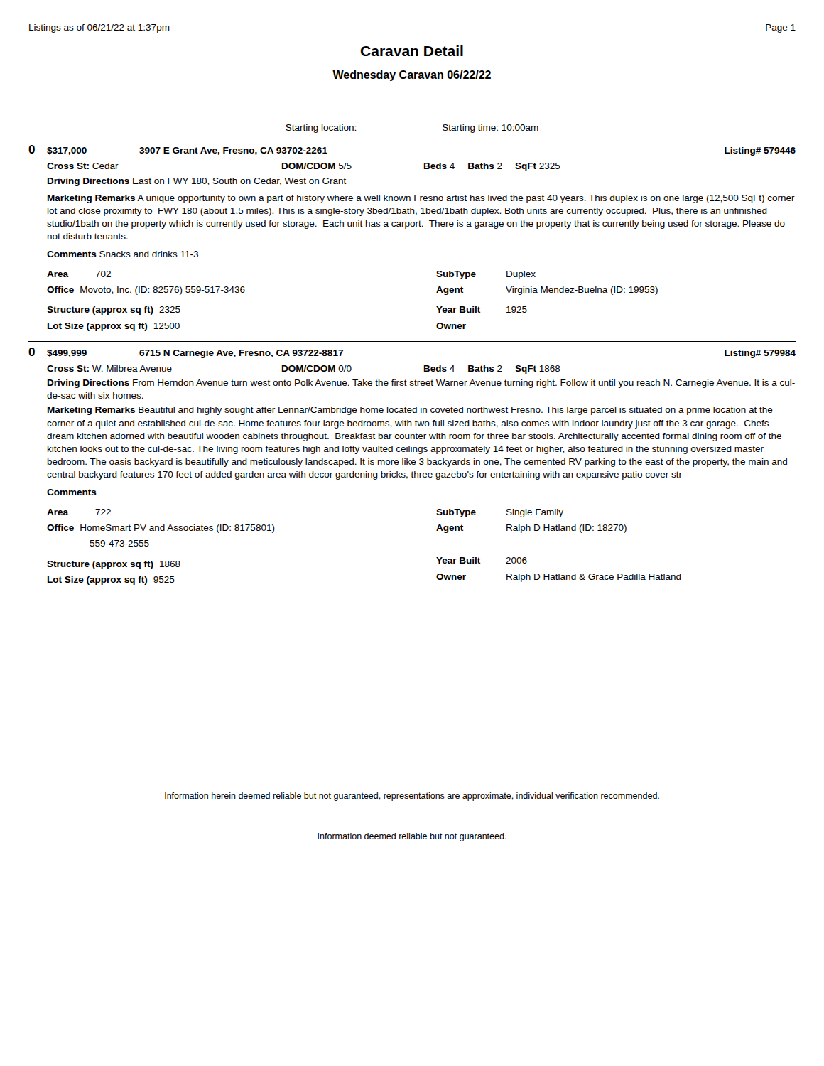Listings as of 06/21/22 at 1:37pm
Page 1
Caravan Detail
Wednesday Caravan 06/22/22
Starting location:
Starting time: 10:00am
0
$317,000
3907 E Grant Ave, Fresno, CA 93702-2261
Listing# 579446
Cross St: Cedar
DOM/CDOM 5/5
Beds 4 Baths 2 SqFt 2325
Driving Directions East on FWY 180, South on Cedar, West on Grant
Marketing Remarks A unique opportunity to own a part of history where a well known Fresno artist has lived the past 40 years. This duplex is on one large (12,500 SqFt) corner lot and close proximity to FWY 180 (about 1.5 miles). This is a single-story 3bed/1bath, 1bed/1bath duplex. Both units are currently occupied. Plus, there is an unfinished studio/1bath on the property which is currently used for storage. Each unit has a carport. There is a garage on the property that is currently being used for storage. Please do not disturb tenants.
Comments Snacks and drinks 11-3
Area 702
Office Movoto, Inc. (ID: 82576) 559-517-3436
Structure (approx sq ft) 2325
Lot Size (approx sq ft) 12500
SubType Duplex
Agent Virginia Mendez-Buelna (ID: 19953)
Year Built 1925
Owner
0
$499,999
6715 N Carnegie Ave, Fresno, CA 93722-8817
Listing# 579984
Cross St: W. Milbrea Avenue
DOM/CDOM 0/0
Beds 4 Baths 2 SqFt 1868
Driving Directions From Herndon Avenue turn west onto Polk Avenue. Take the first street Warner Avenue turning right. Follow it until you reach N. Carnegie Avenue. It is a cul-de-sac with six homes.
Marketing Remarks Beautiful and highly sought after Lennar/Cambridge home located in coveted northwest Fresno. This large parcel is situated on a prime location at the corner of a quiet and established cul-de-sac. Home features four large bedrooms, with two full sized baths, also comes with indoor laundry just off the 3 car garage. Chefs dream kitchen adorned with beautiful wooden cabinets throughout. Breakfast bar counter with room for three bar stools. Architecturally accented formal dining room off of the kitchen looks out to the cul-de-sac. The living room features high and lofty vaulted ceilings approximately 14 feet or higher, also featured in the stunning oversized master bedroom. The oasis backyard is beautifully and meticulously landscaped. It is more like 3 backyards in one, The cemented RV parking to the east of the property, the main and central backyard features 170 feet of added garden area with decor gardening bricks, three gazebo's for entertaining with an expansive patio cover str
Comments
Area 722
Office HomeSmart PV and Associates (ID: 8175801)
559-473-2555
Structure (approx sq ft) 1868
Lot Size (approx sq ft) 9525
SubType Single Family
Agent Ralph D Hatland (ID: 18270)
Year Built 2006
Owner Ralph D Hatland & Grace Padilla Hatland
Information herein deemed reliable but not guaranteed, representations are approximate, individual verification recommended.
Information deemed reliable but not guaranteed.